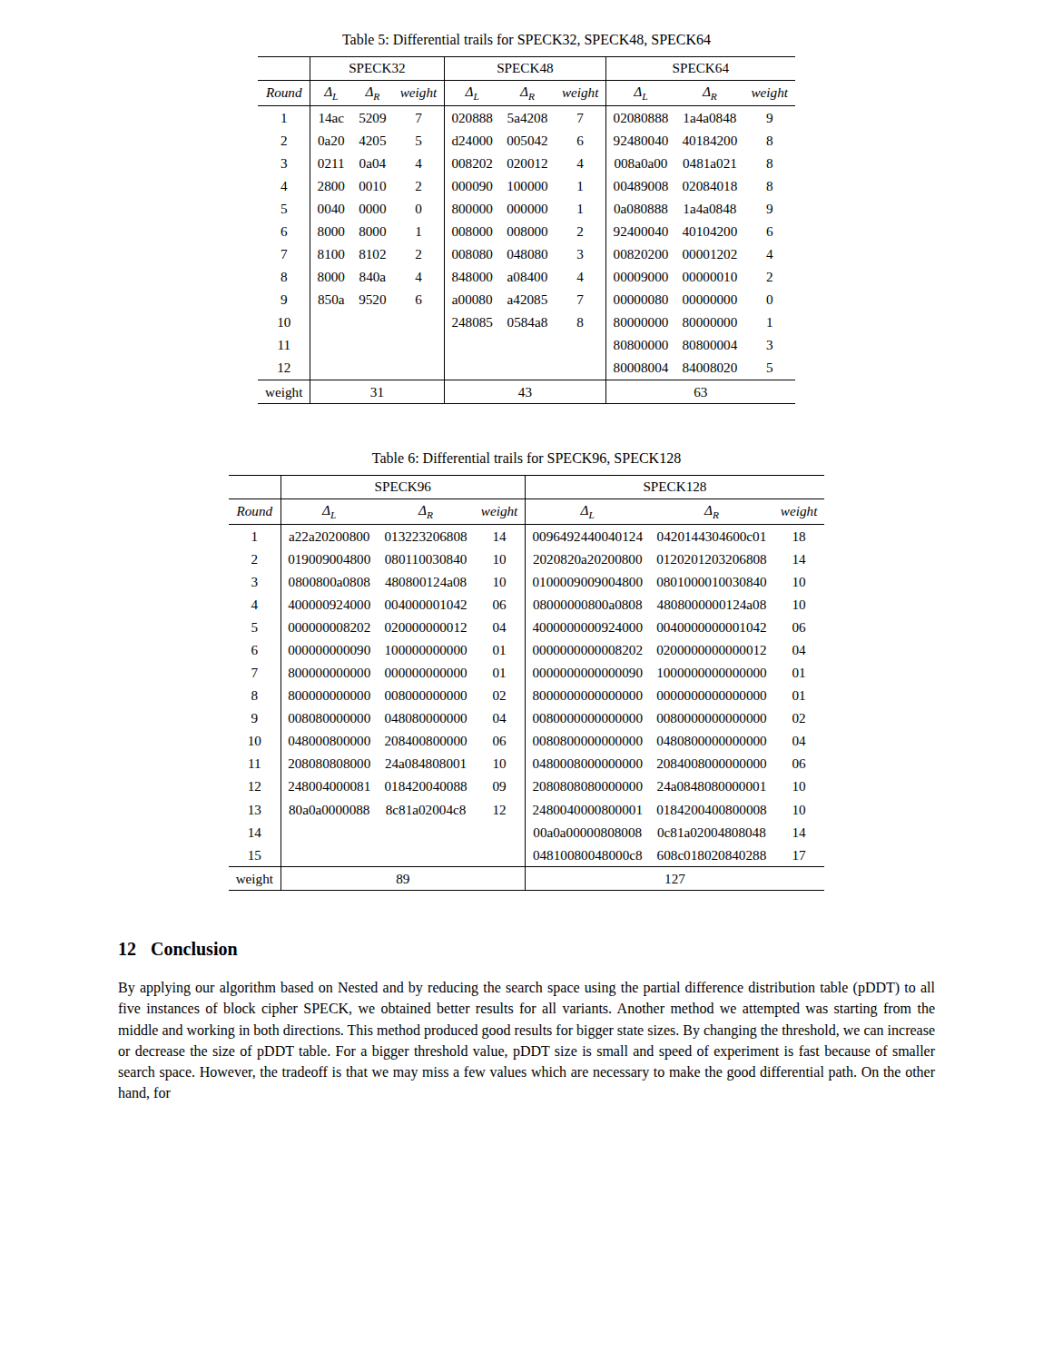Table 5: Differential trails for SPECK32, SPECK48, SPECK64
| | SPECK32 | SPECK48 | SPECK64 |
| --- | --- | --- | --- |
| Round | Δ L | Δ R | weight | Δ L | Δ R | weight | Δ L | Δ R | weight |
| 1 | 14ac | 5209 | 7 | 020888 | 5a4208 | 7 | 02080888 | 1a4a0848 | 9 |
| 2 | 0a20 | 4205 | 5 | d24000 | 005042 | 6 | 92480040 | 40184200 | 8 |
| 3 | 0211 | 0a04 | 4 | 008202 | 020012 | 4 | 008a0a00 | 0481a021 | 8 |
| 4 | 2800 | 0010 | 2 | 000090 | 100000 | 1 | 00489008 | 02084018 | 8 |
| 5 | 0040 | 0000 | 0 | 800000 | 000000 | 1 | 0a080888 | 1a4a0848 | 9 |
| 6 | 8000 | 8000 | 1 | 008000 | 008000 | 2 | 92400040 | 40104200 | 6 |
| 7 | 8100 | 8102 | 2 | 008080 | 048080 | 3 | 00820200 | 00001202 | 4 |
| 8 | 8000 | 840a | 4 | 848000 | a08400 | 4 | 00009000 | 00000010 | 2 |
| 9 | 850a | 9520 | 6 | a00080 | a42085 | 7 | 00000080 | 00000000 | 0 |
| 10 | | | | 248085 | 0584a8 | 8 | 80000000 | 80000000 | 1 |
| 11 | | | | | | | 80800000 | 80800004 | 3 |
| 12 | | | | | | | 80008004 | 84008020 | 5 |
| weight | 31 | 43 | 63 |
Table 6: Differential trails for SPECK96, SPECK128
| | SPECK96 | SPECK128 |
| --- | --- | --- |
| Round | Δ L | Δ R | weight | Δ L | Δ R | weight |
| 1 | a22a20200800 | 013223206808 | 14 | 0096492440040124 | 0420144304600c01 | 18 |
| 2 | 019009004800 | 080110030840 | 10 | 2020820a20200800 | 0120201203206808 | 14 |
| 3 | 0800800a0808 | 480800124a08 | 10 | 0100009009004800 | 0801000010030840 | 10 |
| 4 | 400000924000 | 004000001042 | 06 | 08000000800a0808 | 4808000000124a08 | 10 |
| 5 | 000000008202 | 020000000012 | 04 | 4000000000924000 | 0040000000001042 | 06 |
| 6 | 000000000090 | 100000000000 | 01 | 0000000000008202 | 0200000000000012 | 04 |
| 7 | 800000000000 | 000000000000 | 01 | 0000000000000090 | 1000000000000000 | 01 |
| 8 | 800000000000 | 008000000000 | 02 | 8000000000000000 | 0000000000000000 | 01 |
| 9 | 008080000000 | 048080000000 | 04 | 0080000000000000 | 0080000000000000 | 02 |
| 10 | 048000800000 | 208400800000 | 06 | 0080800000000000 | 0480800000000000 | 04 |
| 11 | 208080808000 | 24a084808001 | 10 | 0480008000000000 | 2084008000000000 | 06 |
| 12 | 248004000081 | 018420040088 | 09 | 2080808080000000 | 24a0848080000001 | 10 |
| 13 | 80a0a0000088 | 8c81a02004c8 | 12 | 2480040000800001 | 0184200400800008 | 10 |
| 14 | | | | 00a0a00000808008 | 0c81a02004808048 | 14 |
| 15 | | | | 04810080048000c8 | 608c018020840288 | 17 |
| weight | 89 | 127 |
12 Conclusion
By applying our algorithm based on Nested and by reducing the search space using the partial difference distribution table (pDDT) to all five instances of block cipher SPECK, we obtained better results for all variants. Another method we attempted was starting from the middle and working in both directions. This method produced good results for bigger state sizes. By changing the threshold, we can increase or decrease the size of pDDT table. For a bigger threshold value, pDDT size is small and speed of experiment is fast because of smaller search space. However, the tradeoff is that we may miss a few values which are necessary to make the good differential path. On the other hand, for